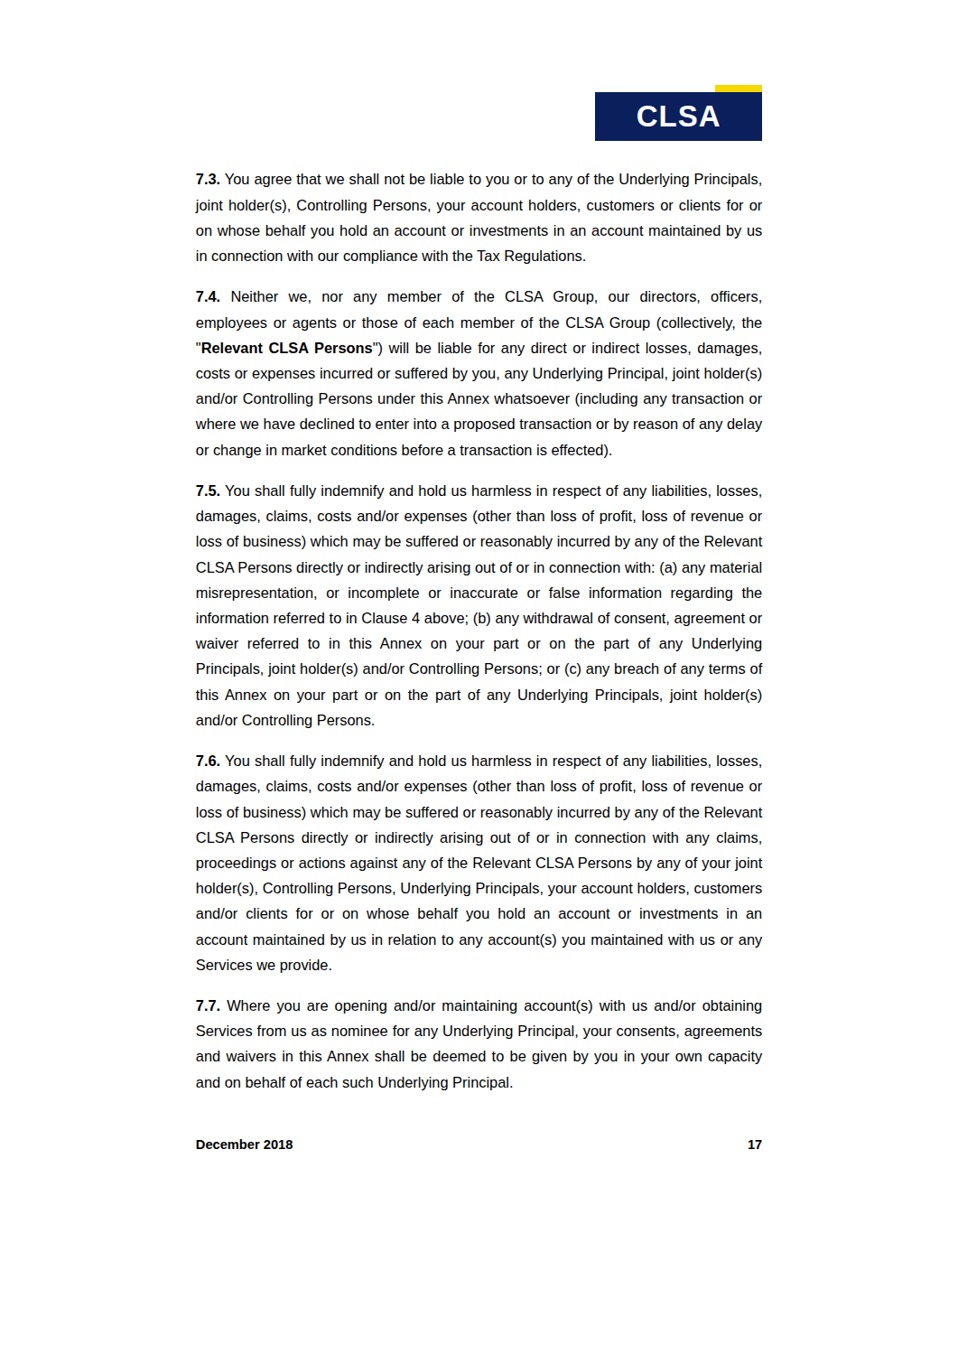CLSA
7.3. You agree that we shall not be liable to you or to any of the Underlying Principals, joint holder(s), Controlling Persons, your account holders, customers or clients for or on whose behalf you hold an account or investments in an account maintained by us in connection with our compliance with the Tax Regulations.
7.4. Neither we, nor any member of the CLSA Group, our directors, officers, employees or agents or those of each member of the CLSA Group (collectively, the "Relevant CLSA Persons") will be liable for any direct or indirect losses, damages, costs or expenses incurred or suffered by you, any Underlying Principal, joint holder(s) and/or Controlling Persons under this Annex whatsoever (including any transaction or where we have declined to enter into a proposed transaction or by reason of any delay or change in market conditions before a transaction is effected).
7.5. You shall fully indemnify and hold us harmless in respect of any liabilities, losses, damages, claims, costs and/or expenses (other than loss of profit, loss of revenue or loss of business) which may be suffered or reasonably incurred by any of the Relevant CLSA Persons directly or indirectly arising out of or in connection with: (a) any material misrepresentation, or incomplete or inaccurate or false information regarding the information referred to in Clause 4 above; (b) any withdrawal of consent, agreement or waiver referred to in this Annex on your part or on the part of any Underlying Principals, joint holder(s) and/or Controlling Persons; or (c) any breach of any terms of this Annex on your part or on the part of any Underlying Principals, joint holder(s) and/or Controlling Persons.
7.6. You shall fully indemnify and hold us harmless in respect of any liabilities, losses, damages, claims, costs and/or expenses (other than loss of profit, loss of revenue or loss of business) which may be suffered or reasonably incurred by any of the Relevant CLSA Persons directly or indirectly arising out of or in connection with any claims, proceedings or actions against any of the Relevant CLSA Persons by any of your joint holder(s), Controlling Persons, Underlying Principals, your account holders, customers and/or clients for or on whose behalf you hold an account or investments in an account maintained by us in relation to any account(s) you maintained with us or any Services we provide.
7.7. Where you are opening and/or maintaining account(s) with us and/or obtaining Services from us as nominee for any Underlying Principal, your consents, agreements and waivers in this Annex shall be deemed to be given by you in your own capacity and on behalf of each such Underlying Principal.
December 2018 17